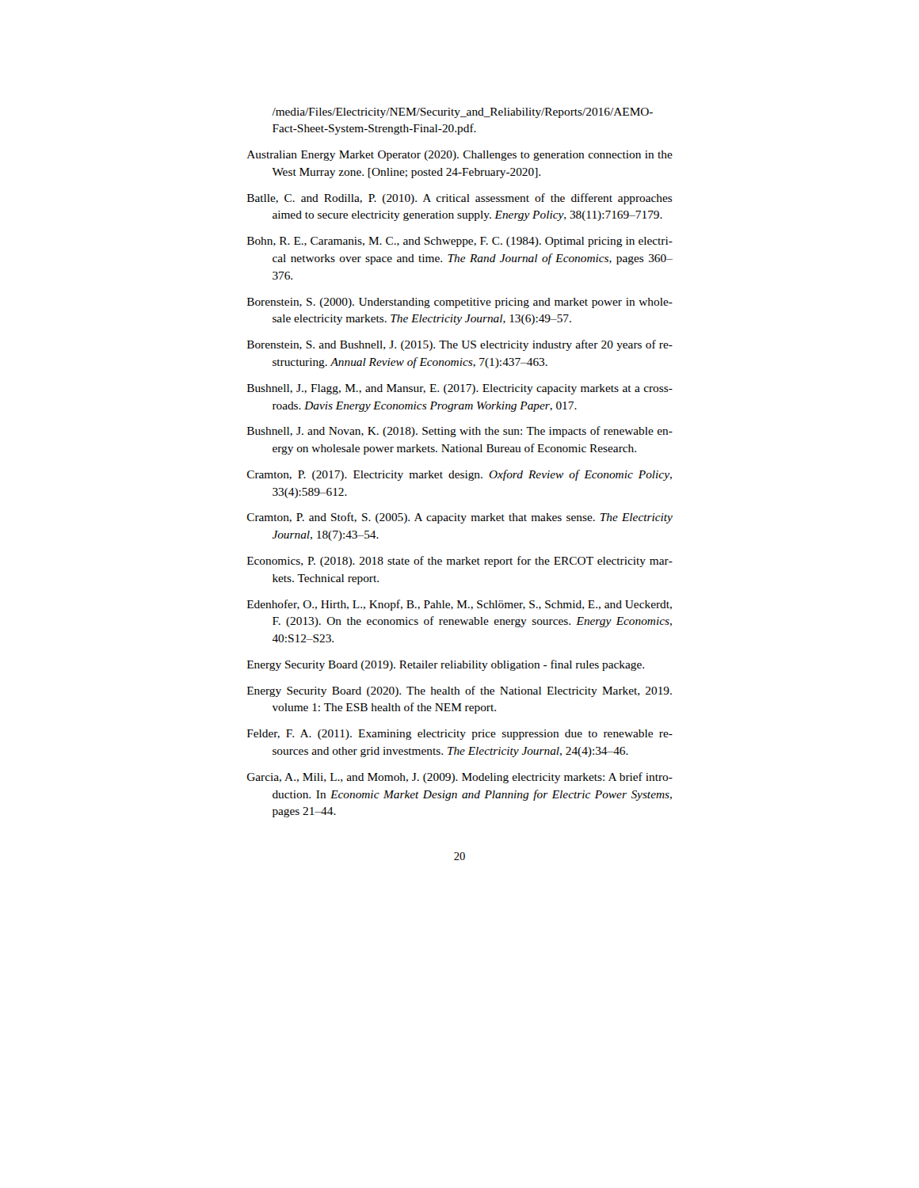/media/Files/Electricity/NEM/Security_and_Reliability/Reports/2016/AEMO-Fact-Sheet-System-Strength-Final-20.pdf.
Australian Energy Market Operator (2020). Challenges to generation connection in the West Murray zone. [Online; posted 24-February-2020].
Batlle, C. and Rodilla, P. (2010). A critical assessment of the different approaches aimed to secure electricity generation supply. Energy Policy, 38(11):7169–7179.
Bohn, R. E., Caramanis, M. C., and Schweppe, F. C. (1984). Optimal pricing in electrical networks over space and time. The Rand Journal of Economics, pages 360–376.
Borenstein, S. (2000). Understanding competitive pricing and market power in wholesale electricity markets. The Electricity Journal, 13(6):49–57.
Borenstein, S. and Bushnell, J. (2015). The US electricity industry after 20 years of restructuring. Annual Review of Economics, 7(1):437–463.
Bushnell, J., Flagg, M., and Mansur, E. (2017). Electricity capacity markets at a crossroads. Davis Energy Economics Program Working Paper, 017.
Bushnell, J. and Novan, K. (2018). Setting with the sun: The impacts of renewable energy on wholesale power markets. National Bureau of Economic Research.
Cramton, P. (2017). Electricity market design. Oxford Review of Economic Policy, 33(4):589–612.
Cramton, P. and Stoft, S. (2005). A capacity market that makes sense. The Electricity Journal, 18(7):43–54.
Economics, P. (2018). 2018 state of the market report for the ERCOT electricity markets. Technical report.
Edenhofer, O., Hirth, L., Knopf, B., Pahle, M., Schlömer, S., Schmid, E., and Ueckerdt, F. (2013). On the economics of renewable energy sources. Energy Economics, 40:S12–S23.
Energy Security Board (2019). Retailer reliability obligation - final rules package.
Energy Security Board (2020). The health of the National Electricity Market, 2019. volume 1: The ESB health of the NEM report.
Felder, F. A. (2011). Examining electricity price suppression due to renewable resources and other grid investments. The Electricity Journal, 24(4):34–46.
Garcia, A., Mili, L., and Momoh, J. (2009). Modeling electricity markets: A brief introduction. In Economic Market Design and Planning for Electric Power Systems, pages 21–44.
20